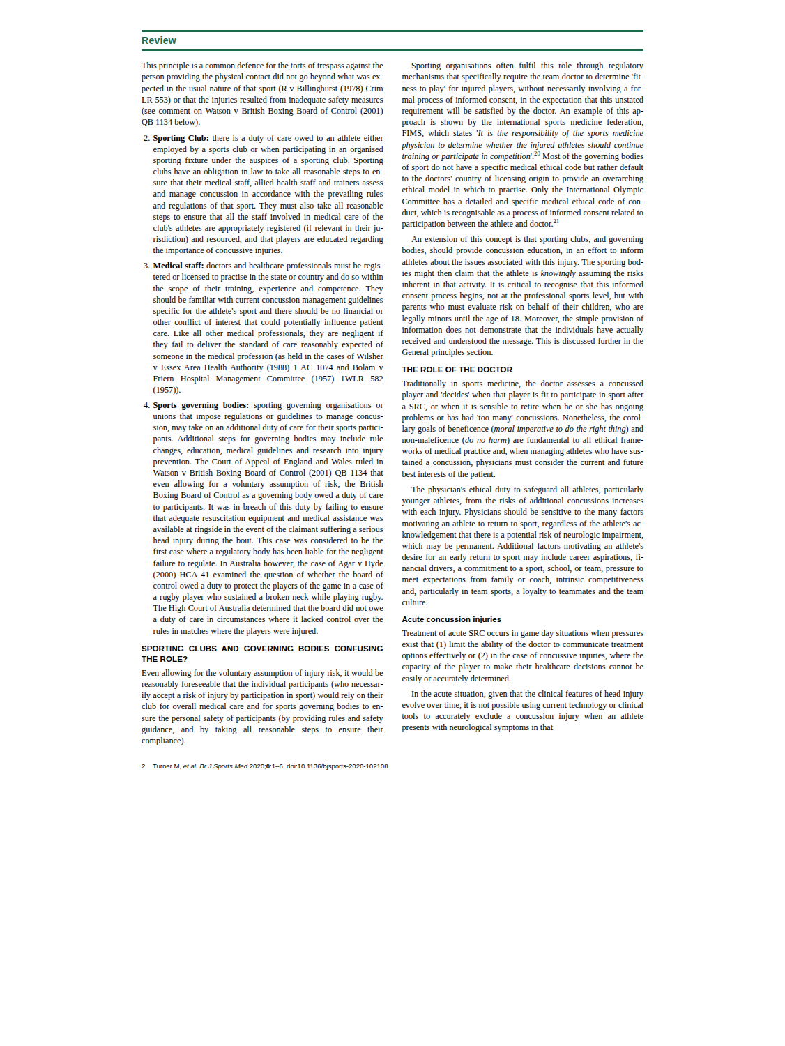Review
This principle is a common defence for the torts of trespass against the person providing the physical contact did not go beyond what was expected in the usual nature of that sport (R v Billinghurst (1978) Crim LR 553) or that the injuries resulted from inadequate safety measures (see comment on Watson v British Boxing Board of Control (2001) QB 1134 below).
Sporting Club: there is a duty of care owed to an athlete either employed by a sports club or when participating in an organised sporting fixture under the auspices of a sporting club. Sporting clubs have an obligation in law to take all reasonable steps to ensure that their medical staff, allied health staff and trainers assess and manage concussion in accordance with the prevailing rules and regulations of that sport. They must also take all reasonable steps to ensure that all the staff involved in medical care of the club's athletes are appropriately registered (if relevant in their jurisdiction) and resourced, and that players are educated regarding the importance of concussive injuries.
Medical staff: doctors and healthcare professionals must be registered or licensed to practise in the state or country and do so within the scope of their training, experience and competence. They should be familiar with current concussion management guidelines specific for the athlete's sport and there should be no financial or other conflict of interest that could potentially influence patient care. Like all other medical professionals, they are negligent if they fail to deliver the standard of care reasonably expected of someone in the medical profession (as held in the cases of Wilsher v Essex Area Health Authority (1988) 1 AC 1074 and Bolam v Friern Hospital Management Committee (1957) 1WLR 582 (1957)).
Sports governing bodies: sporting governing organisations or unions that impose regulations or guidelines to manage concussion, may take on an additional duty of care for their sports participants. Additional steps for governing bodies may include rule changes, education, medical guidelines and research into injury prevention. The Court of Appeal of England and Wales ruled in Watson v British Boxing Board of Control (2001) QB 1134 that even allowing for a voluntary assumption of risk, the British Boxing Board of Control as a governing body owed a duty of care to participants. It was in breach of this duty by failing to ensure that adequate resuscitation equipment and medical assistance was available at ringside in the event of the claimant suffering a serious head injury during the bout. This case was considered to be the first case where a regulatory body has been liable for the negligent failure to regulate. In Australia however, the case of Agar v Hyde (2000) HCA 41 examined the question of whether the board of control owed a duty to protect the players of the game in a case of a rugby player who sustained a broken neck while playing rugby. The High Court of Australia determined that the board did not owe a duty of care in circumstances where it lacked control over the rules in matches where the players were injured.
Sporting clubs and governing bodies confusing the role?
Even allowing for the voluntary assumption of injury risk, it would be reasonably foreseeable that the individual participants (who necessarily accept a risk of injury by participation in sport) would rely on their club for overall medical care and for sports governing bodies to ensure the personal safety of participants (by providing rules and safety guidance, and by taking all reasonable steps to ensure their compliance).
Sporting organisations often fulfil this role through regulatory mechanisms that specifically require the team doctor to determine 'fitness to play' for injured players, without necessarily involving a formal process of informed consent, in the expectation that this unstated requirement will be satisfied by the doctor. An example of this approach is shown by the international sports medicine federation, FIMS, which states 'It is the responsibility of the sports medicine physician to determine whether the injured athletes should continue training or participate in competition'.20 Most of the governing bodies of sport do not have a specific medical ethical code but rather default to the doctors' country of licensing origin to provide an overarching ethical model in which to practise. Only the International Olympic Committee has a detailed and specific medical ethical code of conduct, which is recognisable as a process of informed consent related to participation between the athlete and doctor.21
An extension of this concept is that sporting clubs, and governing bodies, should provide concussion education, in an effort to inform athletes about the issues associated with this injury. The sporting bodies might then claim that the athlete is knowingly assuming the risks inherent in that activity. It is critical to recognise that this informed consent process begins, not at the professional sports level, but with parents who must evaluate risk on behalf of their children, who are legally minors until the age of 18. Moreover, the simple provision of information does not demonstrate that the individuals have actually received and understood the message. This is discussed further in the General principles section.
The role of the doctor
Traditionally in sports medicine, the doctor assesses a concussed player and 'decides' when that player is fit to participate in sport after a SRC, or when it is sensible to retire when he or she has ongoing problems or has had 'too many' concussions. Nonetheless, the corollary goals of beneficence (moral imperative to do the right thing) and non-maleficence (do no harm) are fundamental to all ethical frameworks of medical practice and, when managing athletes who have sustained a concussion, physicians must consider the current and future best interests of the patient.
The physician's ethical duty to safeguard all athletes, particularly younger athletes, from the risks of additional concussions increases with each injury. Physicians should be sensitive to the many factors motivating an athlete to return to sport, regardless of the athlete's acknowledgement that there is a potential risk of neurologic impairment, which may be permanent. Additional factors motivating an athlete's desire for an early return to sport may include career aspirations, financial drivers, a commitment to a sport, school, or team, pressure to meet expectations from family or coach, intrinsic competitiveness and, particularly in team sports, a loyalty to teammates and the team culture.
Acute concussion injuries
Treatment of acute SRC occurs in game day situations when pressures exist that (1) limit the ability of the doctor to communicate treatment options effectively or (2) in the case of concussive injuries, where the capacity of the player to make their healthcare decisions cannot be easily or accurately determined.
In the acute situation, given that the clinical features of head injury evolve over time, it is not possible using current technology or clinical tools to accurately exclude a concussion injury when an athlete presents with neurological symptoms in that
2 Turner M, et al. Br J Sports Med 2020;0:1–6. doi:10.1136/bjsports-2020-102108